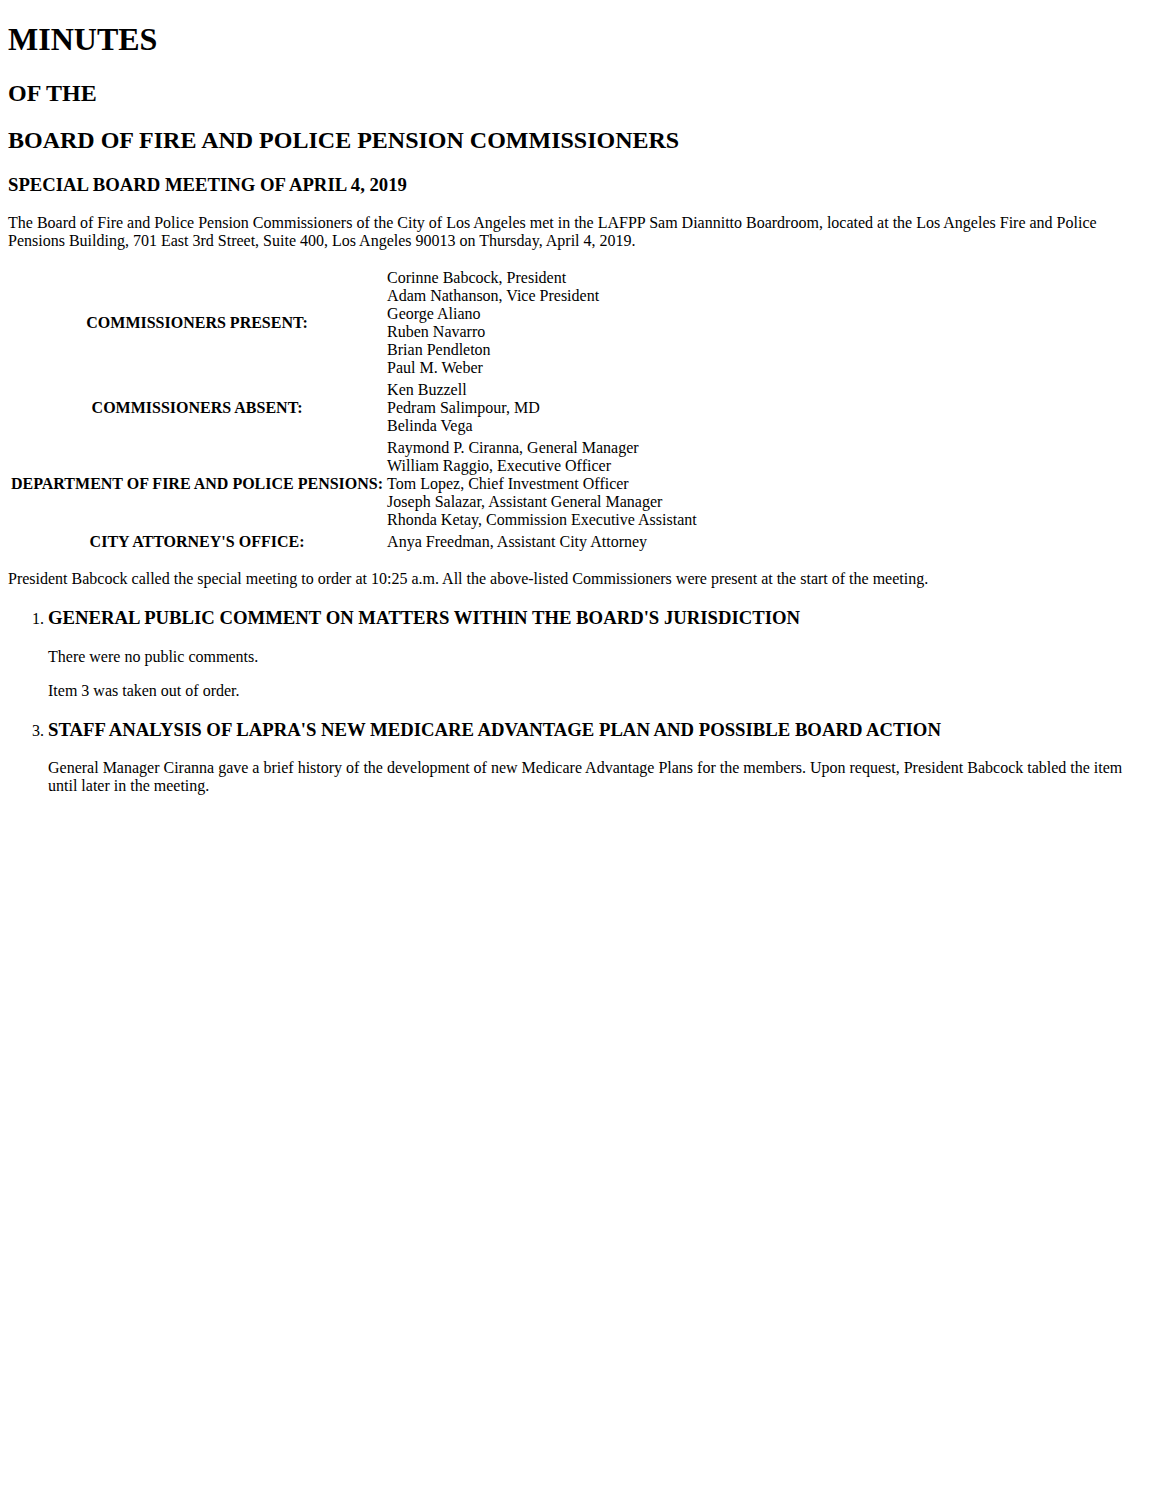MINUTES
OF THE
BOARD OF FIRE AND POLICE PENSION COMMISSIONERS
SPECIAL BOARD MEETING OF APRIL 4, 2019
The Board of Fire and Police Pension Commissioners of the City of Los Angeles met in the LAFPP Sam Diannitto Boardroom, located at the Los Angeles Fire and Police Pensions Building, 701 East 3rd Street, Suite 400, Los Angeles 90013 on Thursday, April 4, 2019.
| COMMISSIONERS PRESENT: | Corinne Babcock, President Adam Nathanson, Vice President George Aliano Ruben Navarro Brian Pendleton Paul M. Weber |
| COMMISSIONERS ABSENT: | Ken Buzzell Pedram Salimpour, MD Belinda Vega |
| DEPARTMENT OF FIRE AND POLICE PENSIONS: | Raymond P. Ciranna, General Manager William Raggio, Executive Officer Tom Lopez, Chief Investment Officer Joseph Salazar, Assistant General Manager Rhonda Ketay, Commission Executive Assistant |
| CITY ATTORNEY'S OFFICE: | Anya Freedman, Assistant City Attorney |
President Babcock called the special meeting to order at 10:25 a.m. All the above-listed Commissioners were present at the start of the meeting.
GENERAL PUBLIC COMMENT ON MATTERS WITHIN THE BOARD'S JURISDICTION
There were no public comments.
Item 3 was taken out of order.
STAFF ANALYSIS OF LAPRA'S NEW MEDICARE ADVANTAGE PLAN AND POSSIBLE BOARD ACTION
General Manager Ciranna gave a brief history of the development of new Medicare Advantage Plans for the members. Upon request, President Babcock tabled the item until later in the meeting.